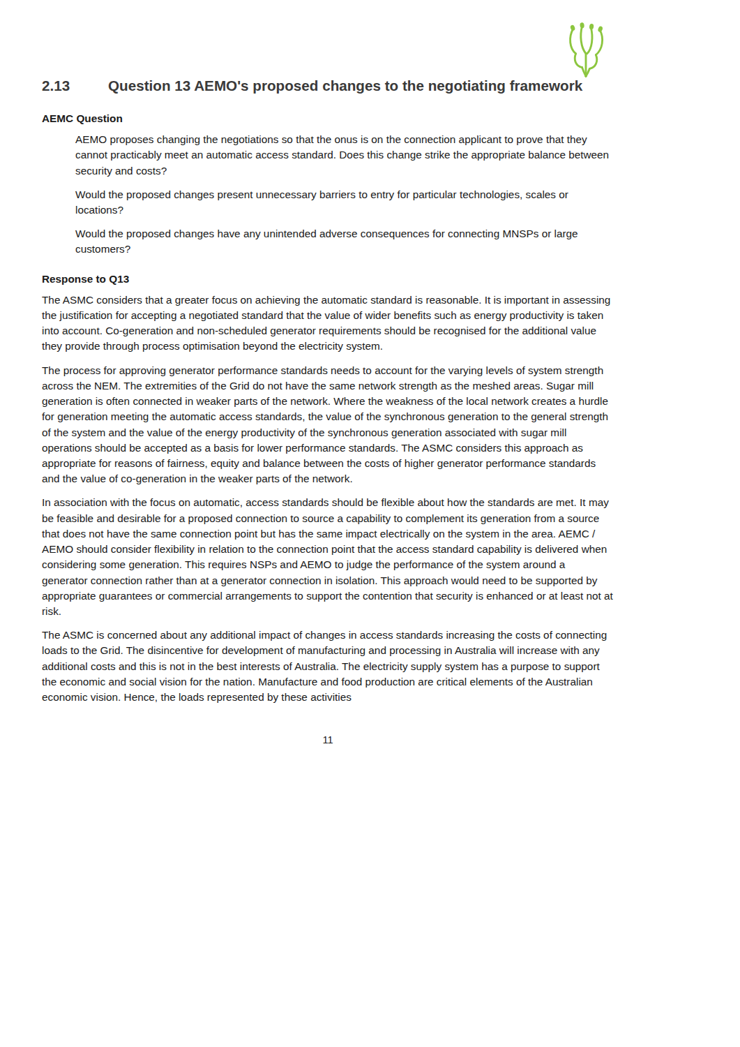2.13 Question 13 AEMO's proposed changes to the negotiating framework
AEMC Question
AEMO proposes changing the negotiations so that the onus is on the connection applicant to prove that they cannot practicably meet an automatic access standard. Does this change strike the appropriate balance between security and costs?
Would the proposed changes present unnecessary barriers to entry for particular technologies, scales or locations?
Would the proposed changes have any unintended adverse consequences for connecting MNSPs or large customers?
Response to Q13
The ASMC considers that a greater focus on achieving the automatic standard is reasonable. It is important in assessing the justification for accepting a negotiated standard that the value of wider benefits such as energy productivity is taken into account. Co-generation and non-scheduled generator requirements should be recognised for the additional value they provide through process optimisation beyond the electricity system.
The process for approving generator performance standards needs to account for the varying levels of system strength across the NEM. The extremities of the Grid do not have the same network strength as the meshed areas. Sugar mill generation is often connected in weaker parts of the network. Where the weakness of the local network creates a hurdle for generation meeting the automatic access standards, the value of the synchronous generation to the general strength of the system and the value of the energy productivity of the synchronous generation associated with sugar mill operations should be accepted as a basis for lower performance standards. The ASMC considers this approach as appropriate for reasons of fairness, equity and balance between the costs of higher generator performance standards and the value of co-generation in the weaker parts of the network.
In association with the focus on automatic, access standards should be flexible about how the standards are met. It may be feasible and desirable for a proposed connection to source a capability to complement its generation from a source that does not have the same connection point but has the same impact electrically on the system in the area. AEMC / AEMO should consider flexibility in relation to the connection point that the access standard capability is delivered when considering some generation. This requires NSPs and AEMO to judge the performance of the system around a generator connection rather than at a generator connection in isolation. This approach would need to be supported by appropriate guarantees or commercial arrangements to support the contention that security is enhanced or at least not at risk.
The ASMC is concerned about any additional impact of changes in access standards increasing the costs of connecting loads to the Grid. The disincentive for development of manufacturing and processing in Australia will increase with any additional costs and this is not in the best interests of Australia. The electricity supply system has a purpose to support the economic and social vision for the nation. Manufacture and food production are critical elements of the Australian economic vision. Hence, the loads represented by these activities
11